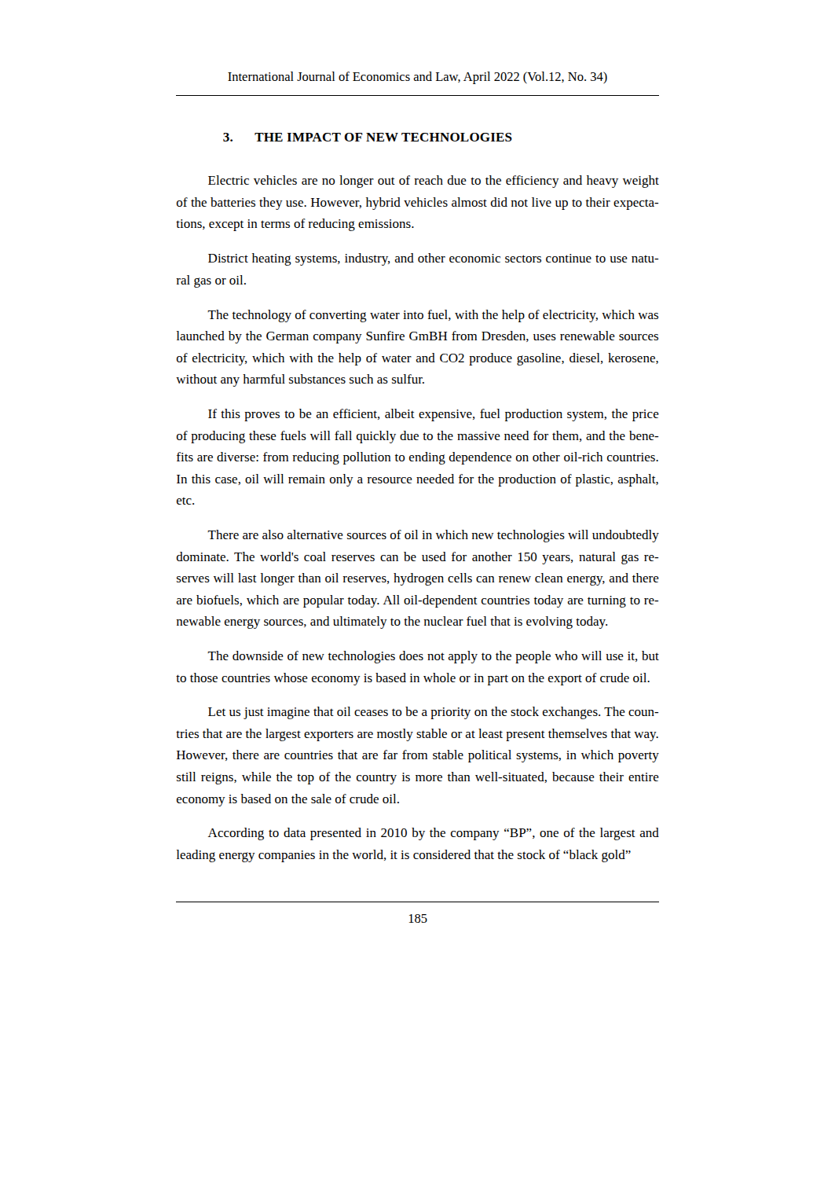International Journal of Economics and Law, April 2022 (Vol.12, No. 34)
3. THE IMPACT OF NEW TECHNOLOGIES
Electric vehicles are no longer out of reach due to the efficiency and heavy weight of the batteries they use. However, hybrid vehicles almost did not live up to their expectations, except in terms of reducing emissions.
District heating systems, industry, and other economic sectors continue to use natural gas or oil.
The technology of converting water into fuel, with the help of electricity, which was launched by the German company Sunfire GmBH from Dresden, uses renewable sources of electricity, which with the help of water and CO2 produce gasoline, diesel, kerosene, without any harmful substances such as sulfur.
If this proves to be an efficient, albeit expensive, fuel production system, the price of producing these fuels will fall quickly due to the massive need for them, and the benefits are diverse: from reducing pollution to ending dependence on other oil-rich countries. In this case, oil will remain only a resource needed for the production of plastic, asphalt, etc.
There are also alternative sources of oil in which new technologies will undoubtedly dominate. The world's coal reserves can be used for another 150 years, natural gas reserves will last longer than oil reserves, hydrogen cells can renew clean energy, and there are biofuels, which are popular today. All oil-dependent countries today are turning to renewable energy sources, and ultimately to the nuclear fuel that is evolving today.
The downside of new technologies does not apply to the people who will use it, but to those countries whose economy is based in whole or in part on the export of crude oil.
Let us just imagine that oil ceases to be a priority on the stock exchanges. The countries that are the largest exporters are mostly stable or at least present themselves that way. However, there are countries that are far from stable political systems, in which poverty still reigns, while the top of the country is more than well-situated, because their entire economy is based on the sale of crude oil.
According to data presented in 2010 by the company “BP”, one of the largest and leading energy companies in the world, it is considered that the stock of “black gold”
185